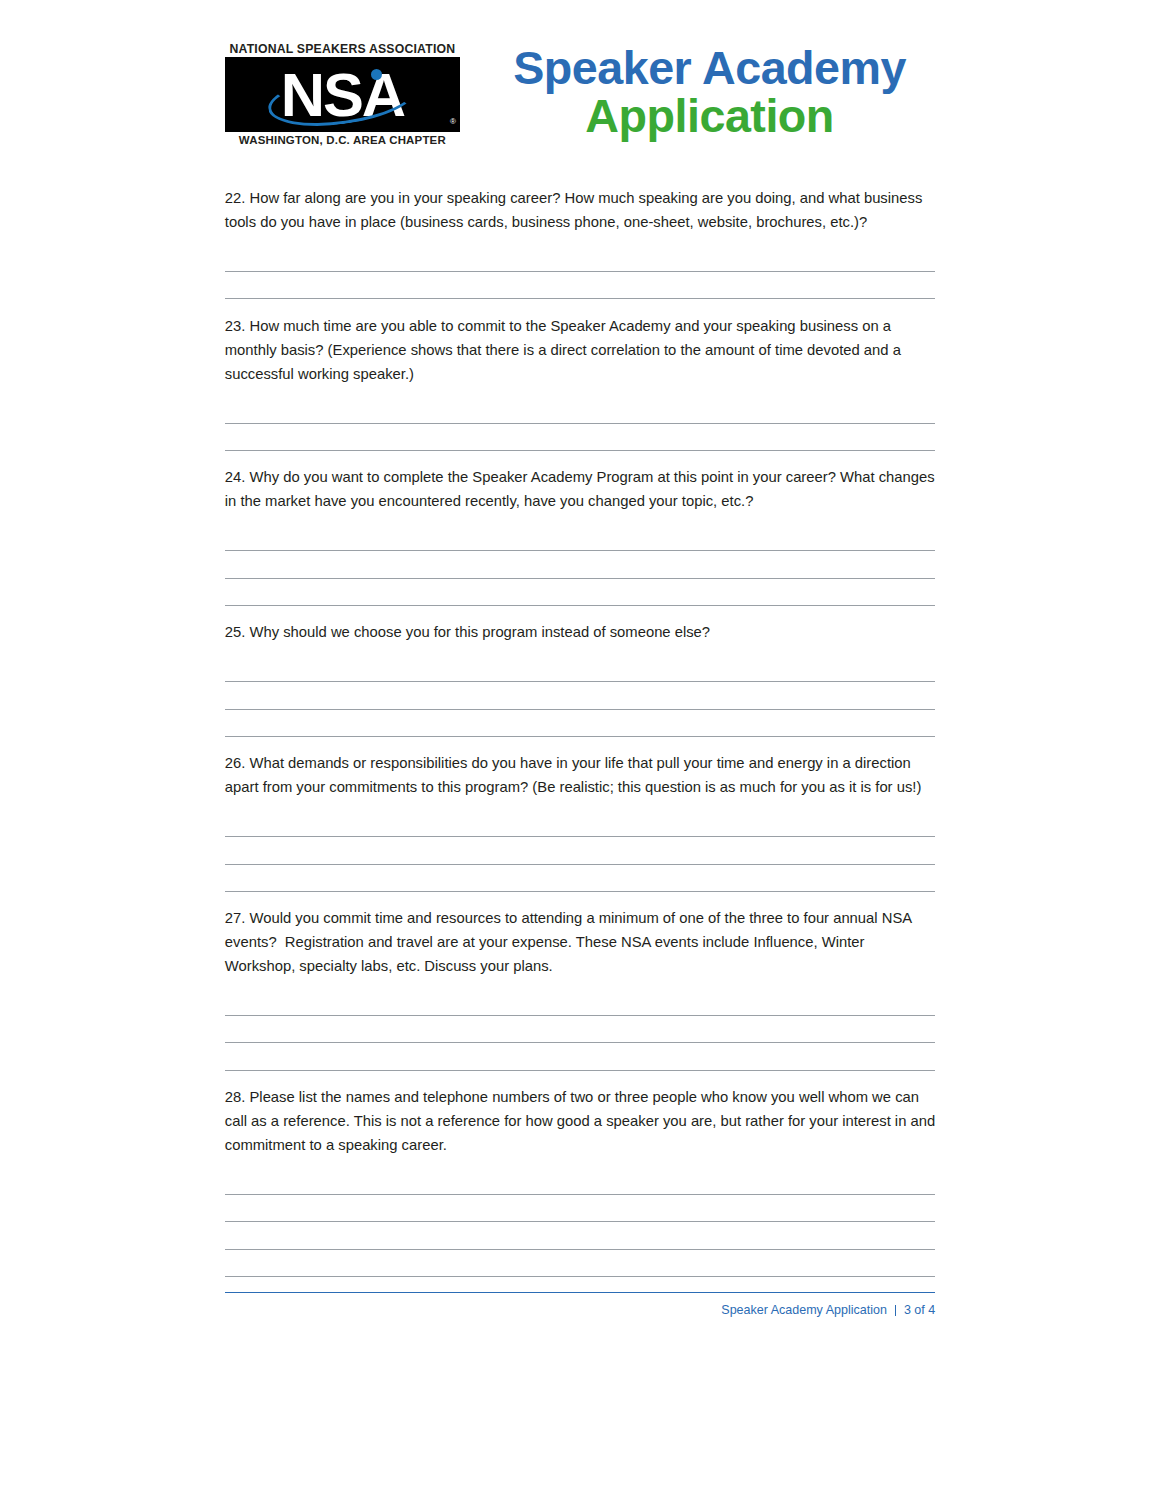NATIONAL SPEAKERS ASSOCIATION
NSA ®
WASHINGTON, D.C. AREA CHAPTER
Speaker Academy
Application
22. How far along are you in your speaking career? How much speaking are you doing, and what business tools do you have in place (business cards, business phone, one-sheet, website, brochures, etc.)?
23. How much time are you able to commit to the Speaker Academy and your speaking business on a monthly basis? (Experience shows that there is a direct correlation to the amount of time devoted and a successful working speaker.)
24. Why do you want to complete the Speaker Academy Program at this point in your career? What changes in the market have you encountered recently, have you changed your topic, etc.?
25. Why should we choose you for this program instead of someone else?
26. What demands or responsibilities do you have in your life that pull your time and energy in a direction apart from your commitments to this program? (Be realistic; this question is as much for you as it is for us!)
27. Would you commit time and resources to attending a minimum of one of the three to four annual NSA events? Registration and travel are at your expense. These NSA events include Influence, Winter Workshop, specialty labs, etc. Discuss your plans.
28. Please list the names and telephone numbers of two or three people who know you well whom we can call as a reference. This is not a reference for how good a speaker you are, but rather for your interest in and commitment to a speaking career.
Speaker Academy Application 3 of 4